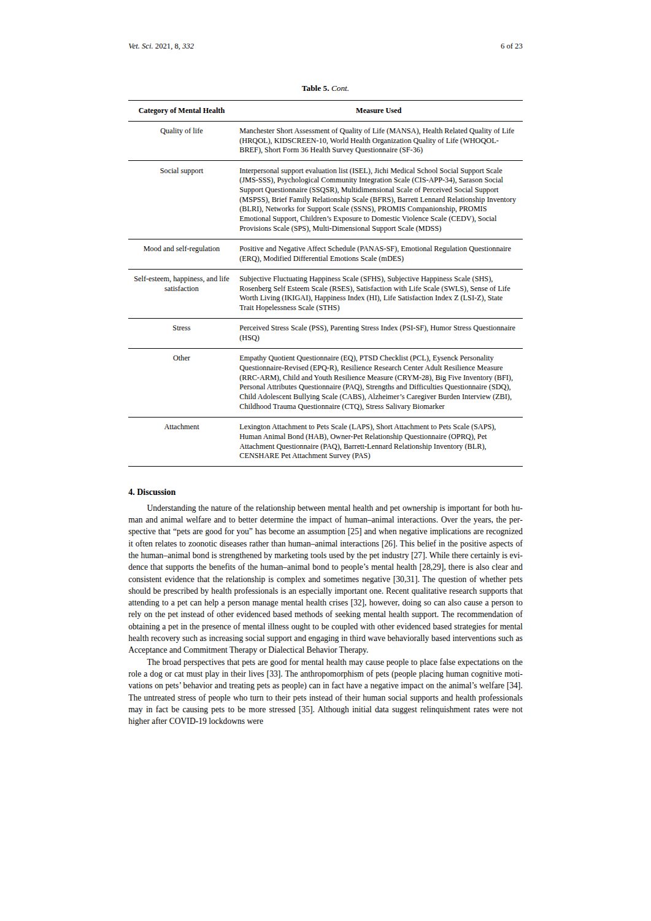Vet. Sci. 2021, 8, 332 6 of 23
Table 5. Cont.
| Category of Mental Health | Measure Used |
| --- | --- |
| Quality of life | Manchester Short Assessment of Quality of Life (MANSA), Health Related Quality of Life (HRQOL), KIDSCREEN-10, World Health Organization Quality of Life (WHOQOL-BREF), Short Form 36 Health Survey Questionnaire (SF-36) |
| Social support | Interpersonal support evaluation list (ISEL), Jichi Medical School Social Support Scale (JMS-SSS), Psychological Community Integration Scale (CIS-APP-34), Sarason Social Support Questionnaire (SSQSR), Multidimensional Scale of Perceived Social Support (MSPSS), Brief Family Relationship Scale (BFRS), Barrett Lennard Relationship Inventory (BLRI), Networks for Support Scale (SSNS), PROMIS Companionship, PROMIS Emotional Support, Children’s Exposure to Domestic Violence Scale (CEDV), Social Provisions Scale (SPS), Multi-Dimensional Support Scale (MDSS) |
| Mood and self-regulation | Positive and Negative Affect Schedule (PANAS-SF), Emotional Regulation Questionnaire (ERQ), Modified Differential Emotions Scale (mDES) |
| Self-esteem, happiness, and life satisfaction | Subjective Fluctuating Happiness Scale (SFHS), Subjective Happiness Scale (SHS), Rosenberg Self Esteem Scale (RSES), Satisfaction with Life Scale (SWLS), Sense of Life Worth Living (IKIGAI), Happiness Index (HI), Life Satisfaction Index Z (LSI-Z), State Trait Hopelessness Scale (STHS) |
| Stress | Perceived Stress Scale (PSS), Parenting Stress Index (PSI-SF), Humor Stress Questionnaire (HSQ) |
| Other | Empathy Quotient Questionnaire (EQ), PTSD Checklist (PCL), Eysenck Personality Questionnaire-Revised (EPQ-R), Resilience Research Center Adult Resilience Measure (RRC-ARM), Child and Youth Resilience Measure (CRYM-28), Big Five Inventory (BFI), Personal Attributes Questionnaire (PAQ), Strengths and Difficulties Questionnaire (SDQ), Child Adolescent Bullying Scale (CABS), Alzheimer’s Caregiver Burden Interview (ZBI), Childhood Trauma Questionnaire (CTQ), Stress Salivary Biomarker |
| Attachment | Lexington Attachment to Pets Scale (LAPS), Short Attachment to Pets Scale (SAPS), Human Animal Bond (HAB), Owner-Pet Relationship Questionnaire (OPRQ), Pet Attachment Questionnaire (PAQ), Barrett-Lennard Relationship Inventory (BLR), CENSHARE Pet Attachment Survey (PAS) |
4. Discussion
Understanding the nature of the relationship between mental health and pet ownership is important for both human and animal welfare and to better determine the impact of human–animal interactions. Over the years, the perspective that “pets are good for you” has become an assumption [25] and when negative implications are recognized it often relates to zoonotic diseases rather than human–animal interactions [26]. This belief in the positive aspects of the human–animal bond is strengthened by marketing tools used by the pet industry [27]. While there certainly is evidence that supports the benefits of the human–animal bond to people’s mental health [28,29], there is also clear and consistent evidence that the relationship is complex and sometimes negative [30,31]. The question of whether pets should be prescribed by health professionals is an especially important one. Recent qualitative research supports that attending to a pet can help a person manage mental health crises [32], however, doing so can also cause a person to rely on the pet instead of other evidenced based methods of seeking mental health support. The recommendation of obtaining a pet in the presence of mental illness ought to be coupled with other evidenced based strategies for mental health recovery such as increasing social support and engaging in third wave behaviorally based interventions such as Acceptance and Commitment Therapy or Dialectical Behavior Therapy.
The broad perspectives that pets are good for mental health may cause people to place false expectations on the role a dog or cat must play in their lives [33]. The anthropomorphism of pets (people placing human cognitive motivations on pets’ behavior and treating pets as people) can in fact have a negative impact on the animal’s welfare [34]. The untreated stress of people who turn to their pets instead of their human social supports and health professionals may in fact be causing pets to be more stressed [35]. Although initial data suggest relinquishment rates were not higher after COVID-19 lockdowns were